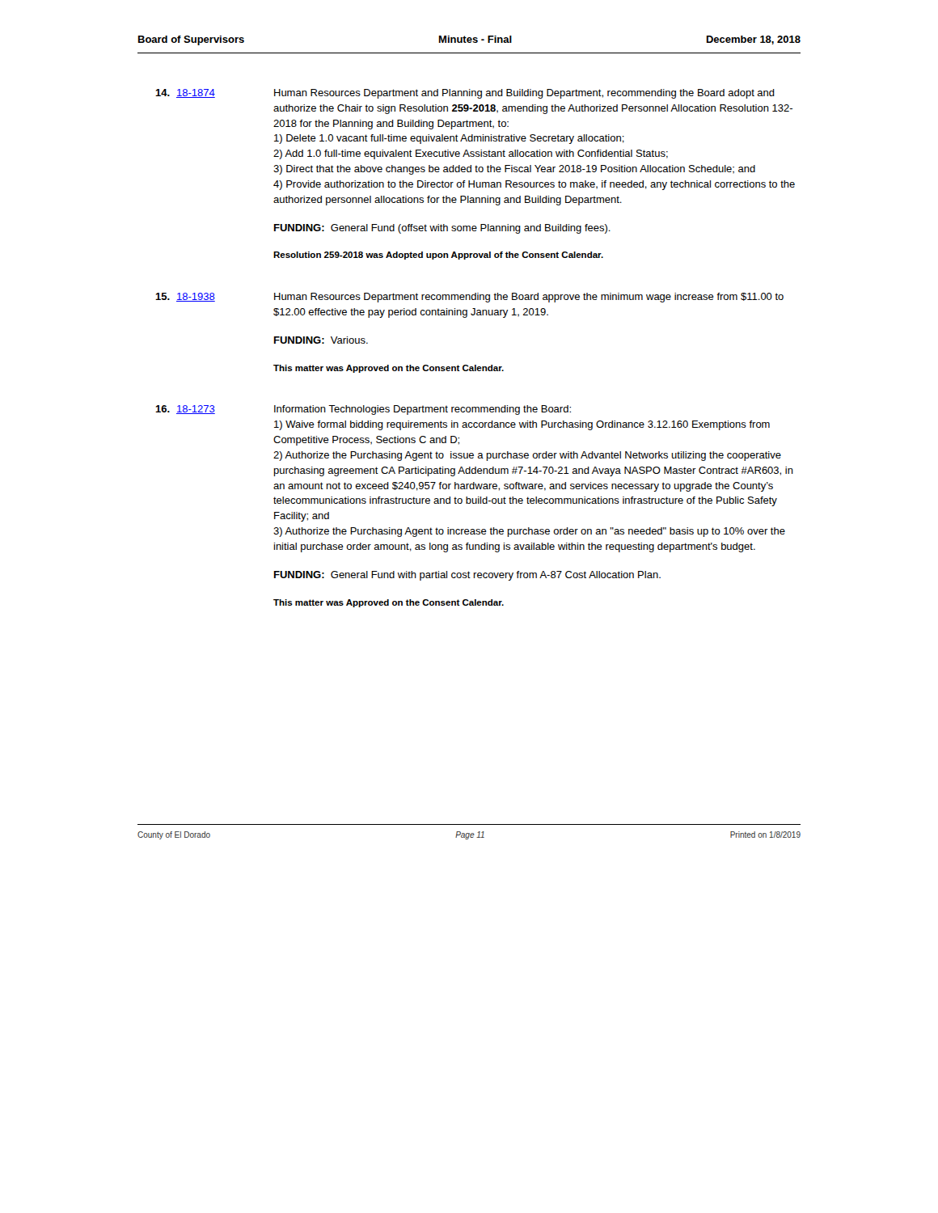Board of Supervisors
Minutes - Final
December 18, 2018
14.
18-1874
Human Resources Department and Planning and Building Department, recommending the Board adopt and authorize the Chair to sign Resolution 259-2018, amending the Authorized Personnel Allocation Resolution 132-2018 for the Planning and Building Department, to: 1) Delete 1.0 vacant full-time equivalent Administrative Secretary allocation; 2) Add 1.0 full-time equivalent Executive Assistant allocation with Confidential Status; 3) Direct that the above changes be added to the Fiscal Year 2018-19 Position Allocation Schedule; and 4) Provide authorization to the Director of Human Resources to make, if needed, any technical corrections to the authorized personnel allocations for the Planning and Building Department.
FUNDING: General Fund (offset with some Planning and Building fees).
Resolution 259-2018 was Adopted upon Approval of the Consent Calendar.
15.
18-1938
Human Resources Department recommending the Board approve the minimum wage increase from $11.00 to $12.00 effective the pay period containing January 1, 2019.
FUNDING: Various.
This matter was Approved on the Consent Calendar.
16.
18-1273
Information Technologies Department recommending the Board: 1) Waive formal bidding requirements in accordance with Purchasing Ordinance 3.12.160 Exemptions from Competitive Process, Sections C and D; 2) Authorize the Purchasing Agent to issue a purchase order with Advantel Networks utilizing the cooperative purchasing agreement CA Participating Addendum #7-14-70-21 and Avaya NASPO Master Contract #AR603, in an amount not to exceed $240,957 for hardware, software, and services necessary to upgrade the County’s telecommunications infrastructure and to build-out the telecommunications infrastructure of the Public Safety Facility; and 3) Authorize the Purchasing Agent to increase the purchase order on an "as needed" basis up to 10% over the initial purchase order amount, as long as funding is available within the requesting department's budget.
FUNDING: General Fund with partial cost recovery from A-87 Cost Allocation Plan.
This matter was Approved on the Consent Calendar.
County of El Dorado
Page 11
Printed on 1/8/2019